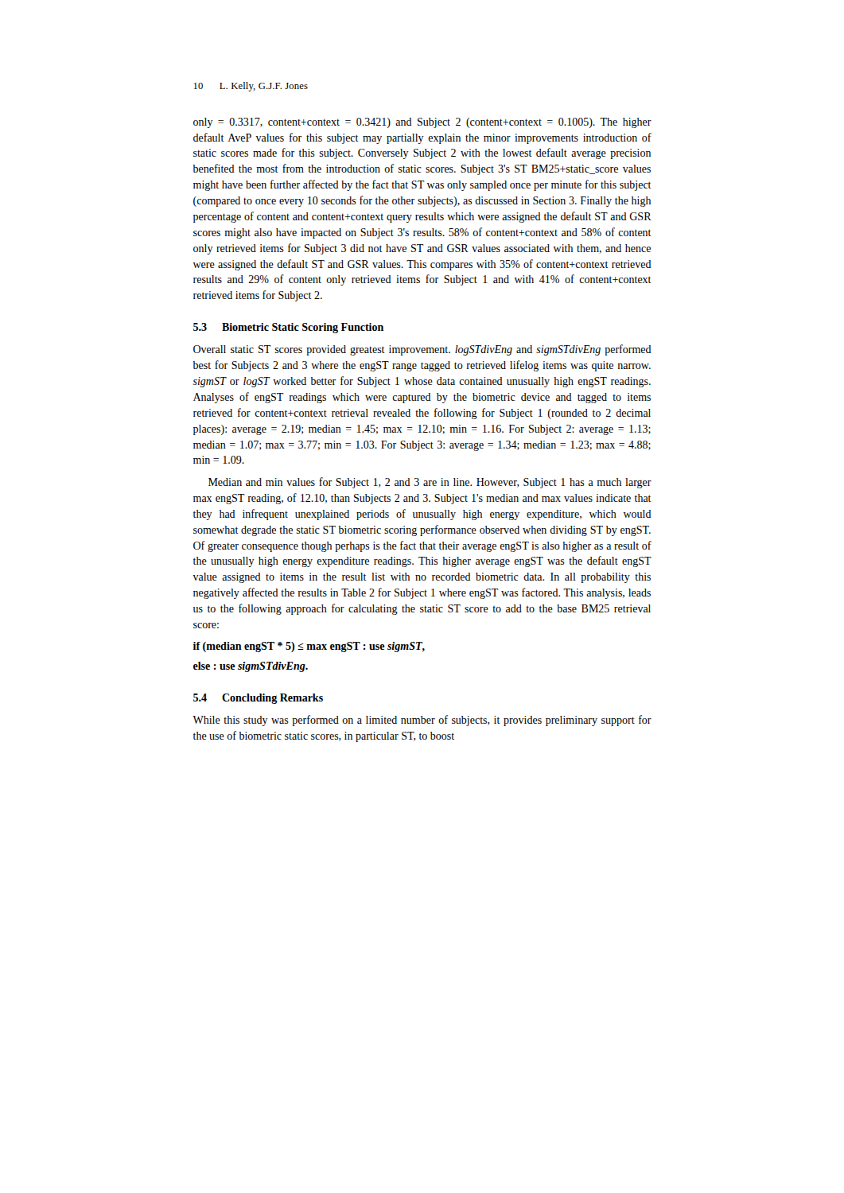10 L. Kelly, G.J.F. Jones
only = 0.3317, content+context = 0.3421) and Subject 2 (content+context = 0.1005). The higher default AveP values for this subject may partially explain the minor improvements introduction of static scores made for this subject. Conversely Subject 2 with the lowest default average precision benefited the most from the introduction of static scores. Subject 3's ST BM25+static_score values might have been further affected by the fact that ST was only sampled once per minute for this subject (compared to once every 10 seconds for the other subjects), as discussed in Section 3. Finally the high percentage of content and content+context query results which were assigned the default ST and GSR scores might also have impacted on Subject 3's results. 58% of content+context and 58% of content only retrieved items for Subject 3 did not have ST and GSR values associated with them, and hence were assigned the default ST and GSR values. This compares with 35% of content+context retrieved results and 29% of content only retrieved items for Subject 1 and with 41% of content+context retrieved items for Subject 2.
5.3 Biometric Static Scoring Function
Overall static ST scores provided greatest improvement. logSTdivEng and sigmSTdivEng performed best for Subjects 2 and 3 where the engST range tagged to retrieved lifelog items was quite narrow. sigmST or logST worked better for Subject 1 whose data contained unusually high engST readings. Analyses of engST readings which were captured by the biometric device and tagged to items retrieved for content+context retrieval revealed the following for Subject 1 (rounded to 2 decimal places): average = 2.19; median = 1.45; max = 12.10; min = 1.16. For Subject 2: average = 1.13; median = 1.07; max = 3.77; min = 1.03. For Subject 3: average = 1.34; median = 1.23; max = 4.88; min = 1.09.
Median and min values for Subject 1, 2 and 3 are in line. However, Subject 1 has a much larger max engST reading, of 12.10, than Subjects 2 and 3. Subject 1's median and max values indicate that they had infrequent unexplained periods of unusually high energy expenditure, which would somewhat degrade the static ST biometric scoring performance observed when dividing ST by engST. Of greater consequence though perhaps is the fact that their average engST is also higher as a result of the unusually high energy expenditure readings. This higher average engST was the default engST value assigned to items in the result list with no recorded biometric data. In all probability this negatively affected the results in Table 2 for Subject 1 where engST was factored. This analysis, leads us to the following approach for calculating the static ST score to add to the base BM25 retrieval score:
if (median engST * 5) ≤ max engST : use sigmST,
else : use sigmSTdivEng.
5.4 Concluding Remarks
While this study was performed on a limited number of subjects, it provides preliminary support for the use of biometric static scores, in particular ST, to boost